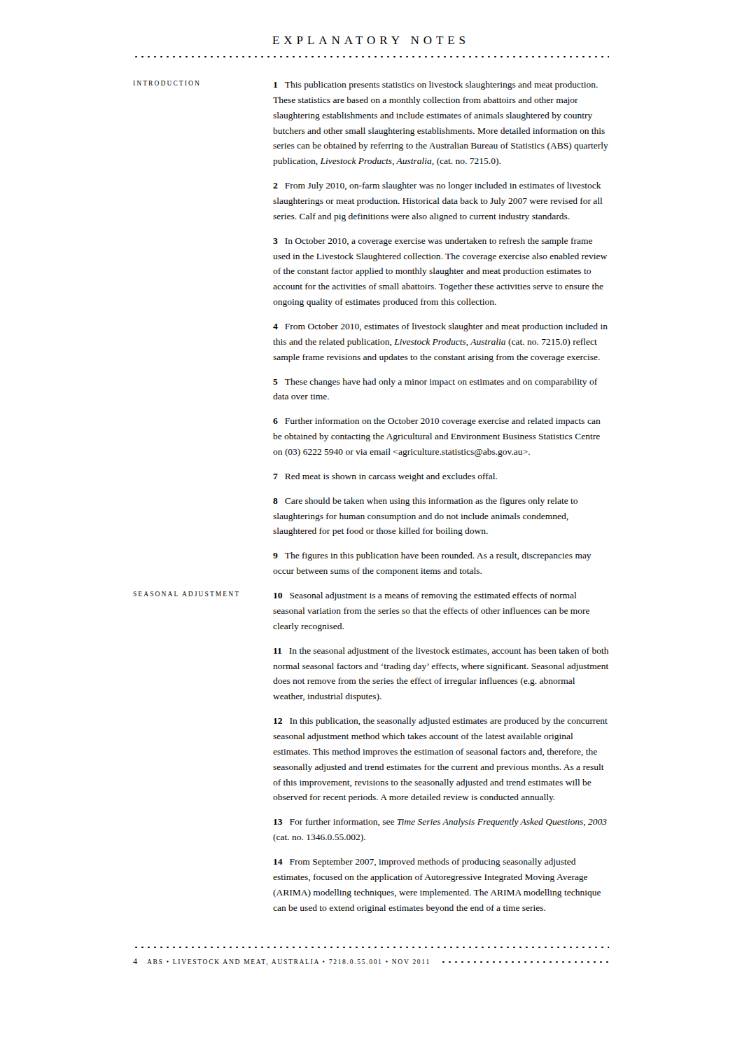Explanatory Notes
Introduction
1 This publication presents statistics on livestock slaughterings and meat production. These statistics are based on a monthly collection from abattoirs and other major slaughtering establishments and include estimates of animals slaughtered by country butchers and other small slaughtering establishments. More detailed information on this series can be obtained by referring to the Australian Bureau of Statistics (ABS) quarterly publication, Livestock Products, Australia, (cat. no. 7215.0).
2 From July 2010, on-farm slaughter was no longer included in estimates of livestock slaughterings or meat production. Historical data back to July 2007 were revised for all series. Calf and pig definitions were also aligned to current industry standards.
3 In October 2010, a coverage exercise was undertaken to refresh the sample frame used in the Livestock Slaughtered collection. The coverage exercise also enabled review of the constant factor applied to monthly slaughter and meat production estimates to account for the activities of small abattoirs. Together these activities serve to ensure the ongoing quality of estimates produced from this collection.
4 From October 2010, estimates of livestock slaughter and meat production included in this and the related publication, Livestock Products, Australia (cat. no. 7215.0) reflect sample frame revisions and updates to the constant arising from the coverage exercise.
5 These changes have had only a minor impact on estimates and on comparability of data over time.
6 Further information on the October 2010 coverage exercise and related impacts can be obtained by contacting the Agricultural and Environment Business Statistics Centre on (03) 6222 5940 or via email <agriculture.statistics@abs.gov.au>.
7 Red meat is shown in carcass weight and excludes offal.
8 Care should be taken when using this information as the figures only relate to slaughterings for human consumption and do not include animals condemned, slaughtered for pet food or those killed for boiling down.
9 The figures in this publication have been rounded. As a result, discrepancies may occur between sums of the component items and totals.
Seasonal adjustment
10 Seasonal adjustment is a means of removing the estimated effects of normal seasonal variation from the series so that the effects of other influences can be more clearly recognised.
11 In the seasonal adjustment of the livestock estimates, account has been taken of both normal seasonal factors and ‘trading day’ effects, where significant. Seasonal adjustment does not remove from the series the effect of irregular influences (e.g. abnormal weather, industrial disputes).
12 In this publication, the seasonally adjusted estimates are produced by the concurrent seasonal adjustment method which takes account of the latest available original estimates. This method improves the estimation of seasonal factors and, therefore, the seasonally adjusted and trend estimates for the current and previous months. As a result of this improvement, revisions to the seasonally adjusted and trend estimates will be observed for recent periods. A more detailed review is conducted annually.
13 For further information, see Time Series Analysis Frequently Asked Questions, 2003 (cat. no. 1346.0.55.002).
14 From September 2007, improved methods of producing seasonally adjusted estimates, focused on the application of Autoregressive Integrated Moving Average (ARIMA) modelling techniques, were implemented. The ARIMA modelling technique can be used to extend original estimates beyond the end of a time series.
4 ABS • Livestock and Meat, Australia • 7218.0.55.001 • Nov 2011